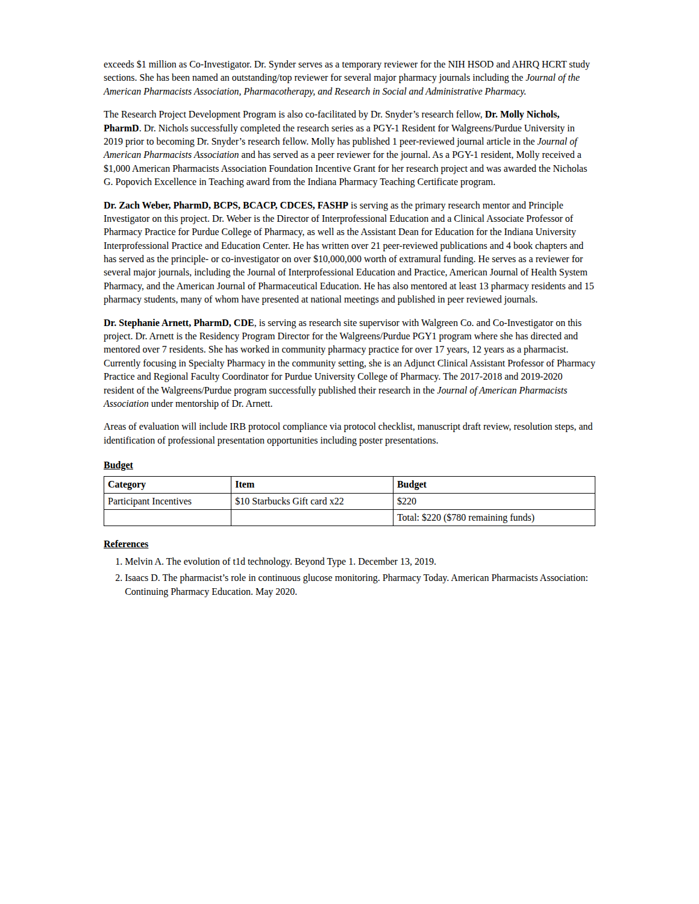exceeds $1 million as Co-Investigator. Dr. Synder serves as a temporary reviewer for the NIH HSOD and AHRQ HCRT study sections. She has been named an outstanding/top reviewer for several major pharmacy journals including the Journal of the American Pharmacists Association, Pharmacotherapy, and Research in Social and Administrative Pharmacy.
The Research Project Development Program is also co-facilitated by Dr. Snyder’s research fellow, Dr. Molly Nichols, PharmD. Dr. Nichols successfully completed the research series as a PGY-1 Resident for Walgreens/Purdue University in 2019 prior to becoming Dr. Snyder’s research fellow. Molly has published 1 peer-reviewed journal article in the Journal of American Pharmacists Association and has served as a peer reviewer for the journal. As a PGY-1 resident, Molly received a $1,000 American Pharmacists Association Foundation Incentive Grant for her research project and was awarded the Nicholas G. Popovich Excellence in Teaching award from the Indiana Pharmacy Teaching Certificate program.
Dr. Zach Weber, PharmD, BCPS, BCACP, CDCES, FASHP is serving as the primary research mentor and Principle Investigator on this project. Dr. Weber is the Director of Interprofessional Education and a Clinical Associate Professor of Pharmacy Practice for Purdue College of Pharmacy, as well as the Assistant Dean for Education for the Indiana University Interprofessional Practice and Education Center. He has written over 21 peer-reviewed publications and 4 book chapters and has served as the principle- or co-investigator on over $10,000,000 worth of extramural funding. He serves as a reviewer for several major journals, including the Journal of Interprofessional Education and Practice, American Journal of Health System Pharmacy, and the American Journal of Pharmaceutical Education. He has also mentored at least 13 pharmacy residents and 15 pharmacy students, many of whom have presented at national meetings and published in peer reviewed journals.
Dr. Stephanie Arnett, PharmD, CDE, is serving as research site supervisor with Walgreen Co. and Co-Investigator on this project. Dr. Arnett is the Residency Program Director for the Walgreens/Purdue PGY1 program where she has directed and mentored over 7 residents. She has worked in community pharmacy practice for over 17 years, 12 years as a pharmacist. Currently focusing in Specialty Pharmacy in the community setting, she is an Adjunct Clinical Assistant Professor of Pharmacy Practice and Regional Faculty Coordinator for Purdue University College of Pharmacy. The 2017-2018 and 2019-2020 resident of the Walgreens/Purdue program successfully published their research in the Journal of American Pharmacists Association under mentorship of Dr. Arnett.
Areas of evaluation will include IRB protocol compliance via protocol checklist, manuscript draft review, resolution steps, and identification of professional presentation opportunities including poster presentations.
Budget
| Category | Item | Budget |
| --- | --- | --- |
| Participant Incentives | $10 Starbucks Gift card x22 | $220 |
| | | Total: $220 ($780 remaining funds) |
References
Melvin A. The evolution of t1d technology. Beyond Type 1. December 13, 2019.
Isaacs D. The pharmacist’s role in continuous glucose monitoring. Pharmacy Today. American Pharmacists Association: Continuing Pharmacy Education. May 2020.